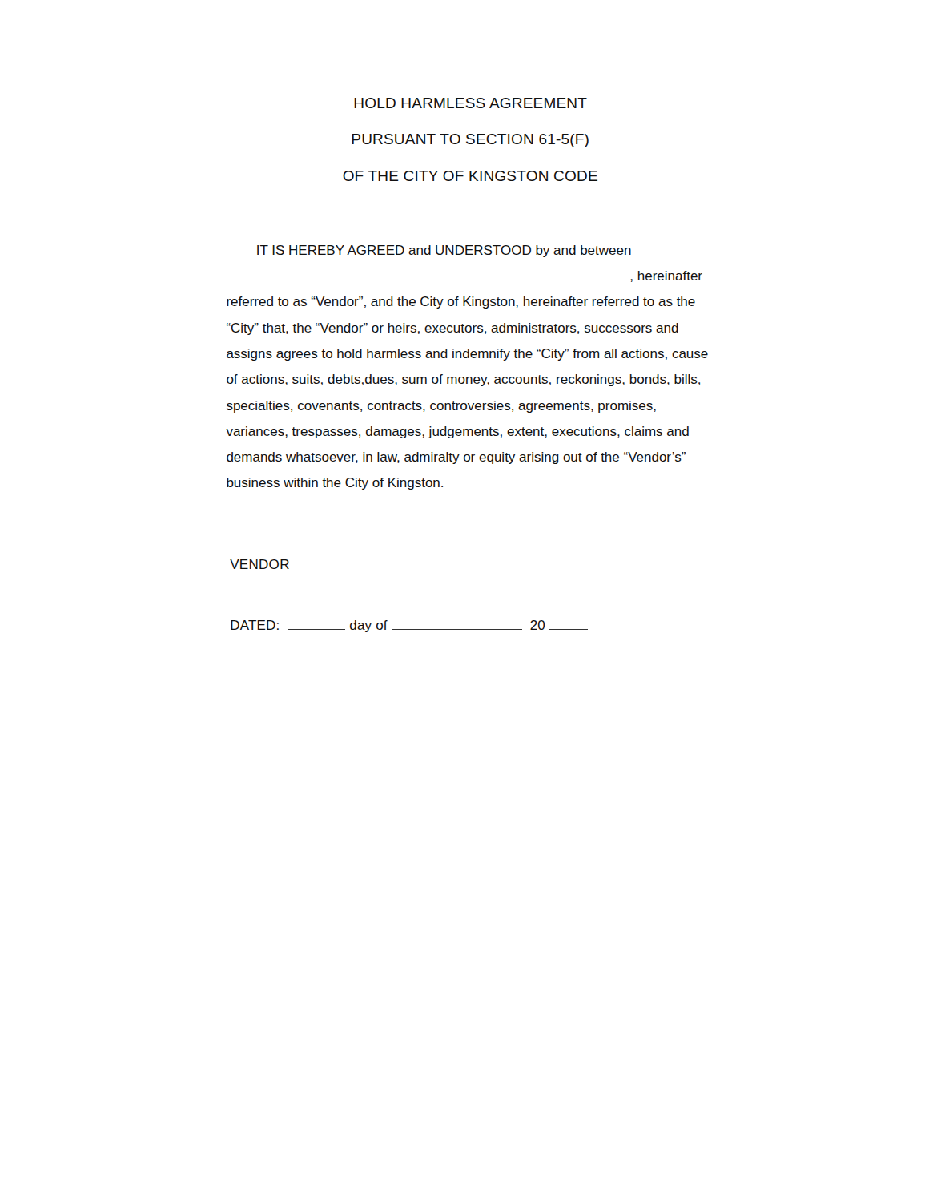HOLD HARMLESS AGREEMENT
PURSUANT TO SECTION 61-5(F)
OF THE CITY OF KINGSTON CODE
IT IS HEREBY AGREED and UNDERSTOOD by and between , hereinafter referred to as “Vendor”, and the City of Kingston, hereinafter referred to as the “City” that, the “Vendor” or heirs, executors, administrators, successors and assigns agrees to hold harmless and indemnify the “City” from all actions, cause of actions, suits, debts,dues, sum of money, accounts, reckonings, bonds, bills, specialties, covenants, contracts, controversies, agreements, promises, variances, trespasses, damages, judgements, extent, executions, claims and demands whatsoever, in law, admiralty or equity arising out of the “Vendor’s” business within the City of Kingston.
VENDOR
DATED: day of 20